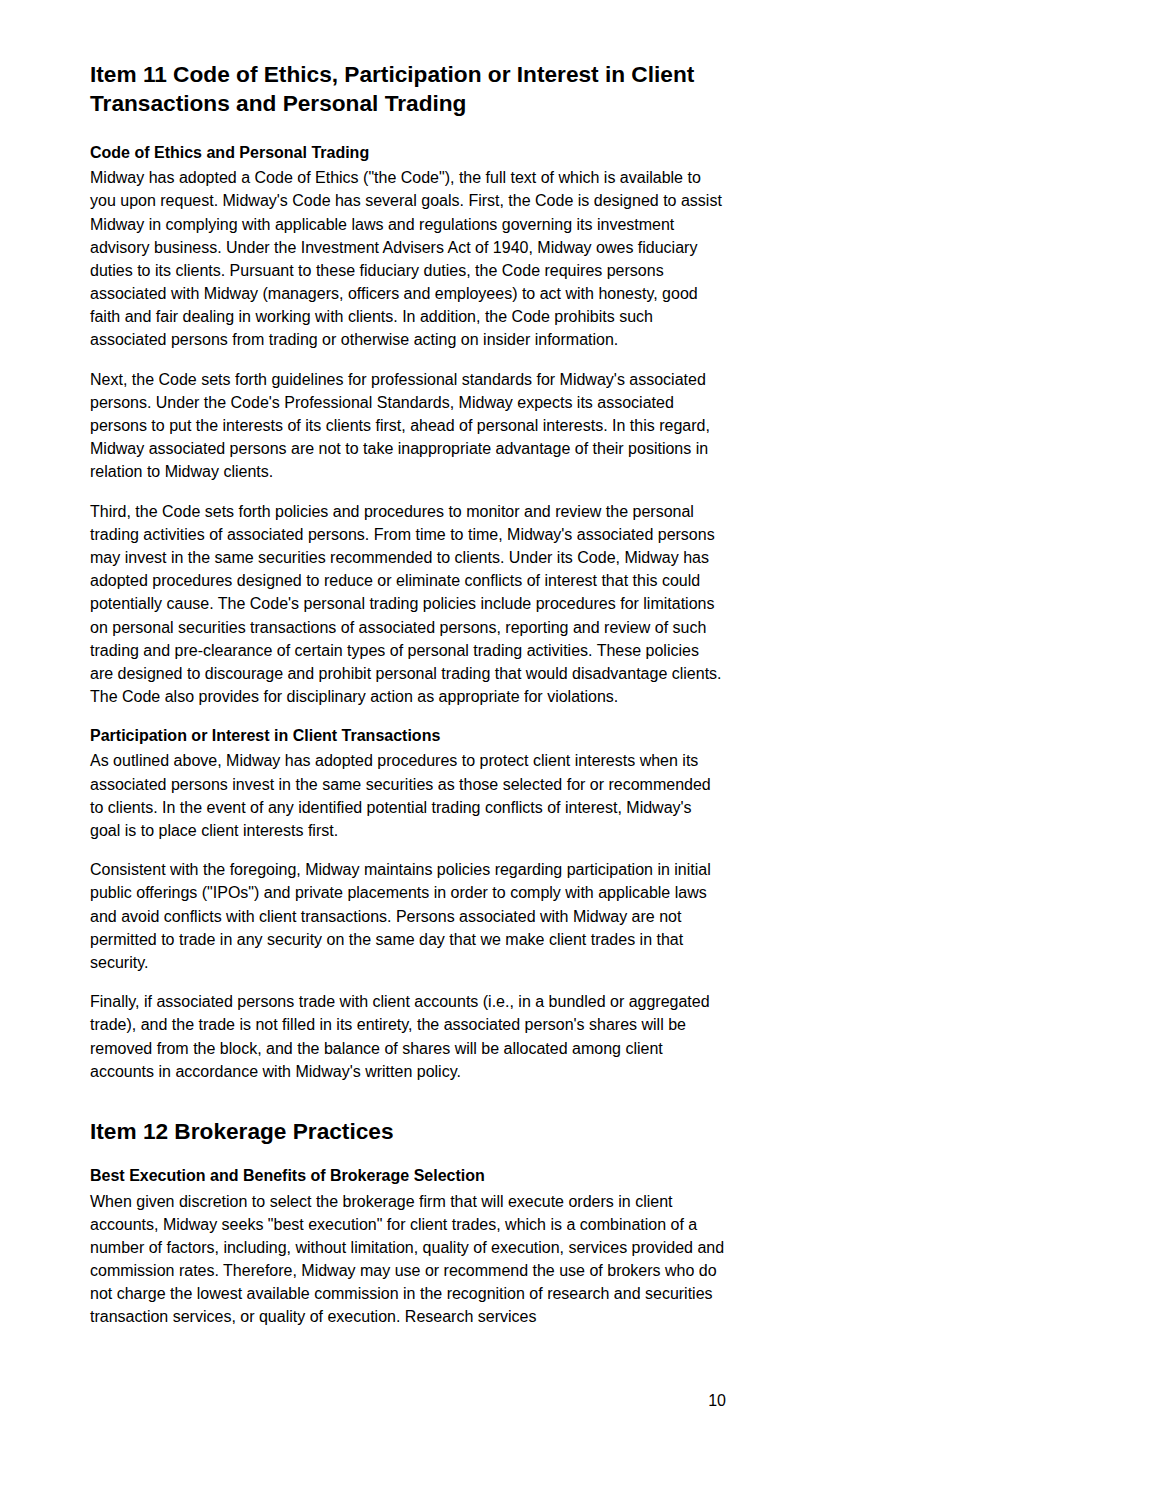Item 11 Code of Ethics, Participation or Interest in Client Transactions and Personal Trading
Code of Ethics and Personal Trading
Midway has adopted a Code of Ethics ("the Code"), the full text of which is available to you upon request. Midway's Code has several goals. First, the Code is designed to assist Midway in complying with applicable laws and regulations governing its investment advisory business. Under the Investment Advisers Act of 1940, Midway owes fiduciary duties to its clients. Pursuant to these fiduciary duties, the Code requires persons associated with Midway (managers, officers and employees) to act with honesty, good faith and fair dealing in working with clients. In addition, the Code prohibits such associated persons from trading or otherwise acting on insider information.
Next, the Code sets forth guidelines for professional standards for Midway's associated persons. Under the Code's Professional Standards, Midway expects its associated persons to put the interests of its clients first, ahead of personal interests. In this regard, Midway associated persons are not to take inappropriate advantage of their positions in relation to Midway clients.
Third, the Code sets forth policies and procedures to monitor and review the personal trading activities of associated persons. From time to time, Midway's associated persons may invest in the same securities recommended to clients. Under its Code, Midway has adopted procedures designed to reduce or eliminate conflicts of interest that this could potentially cause. The Code's personal trading policies include procedures for limitations on personal securities transactions of associated persons, reporting and review of such trading and pre-clearance of certain types of personal trading activities. These policies are designed to discourage and prohibit personal trading that would disadvantage clients. The Code also provides for disciplinary action as appropriate for violations.
Participation or Interest in Client Transactions
As outlined above, Midway has adopted procedures to protect client interests when its associated persons invest in the same securities as those selected for or recommended to clients. In the event of any identified potential trading conflicts of interest, Midway's goal is to place client interests first.
Consistent with the foregoing, Midway maintains policies regarding participation in initial public offerings ("IPOs") and private placements in order to comply with applicable laws and avoid conflicts with client transactions. Persons associated with Midway are not permitted to trade in any security on the same day that we make client trades in that security.
Finally, if associated persons trade with client accounts (i.e., in a bundled or aggregated trade), and the trade is not filled in its entirety, the associated person's shares will be removed from the block, and the balance of shares will be allocated among client accounts in accordance with Midway's written policy.
Item 12 Brokerage Practices
Best Execution and Benefits of Brokerage Selection
When given discretion to select the brokerage firm that will execute orders in client accounts, Midway seeks "best execution" for client trades, which is a combination of a number of factors, including, without limitation, quality of execution, services provided and commission rates. Therefore, Midway may use or recommend the use of brokers who do not charge the lowest available commission in the recognition of research and securities transaction services, or quality of execution. Research services
10